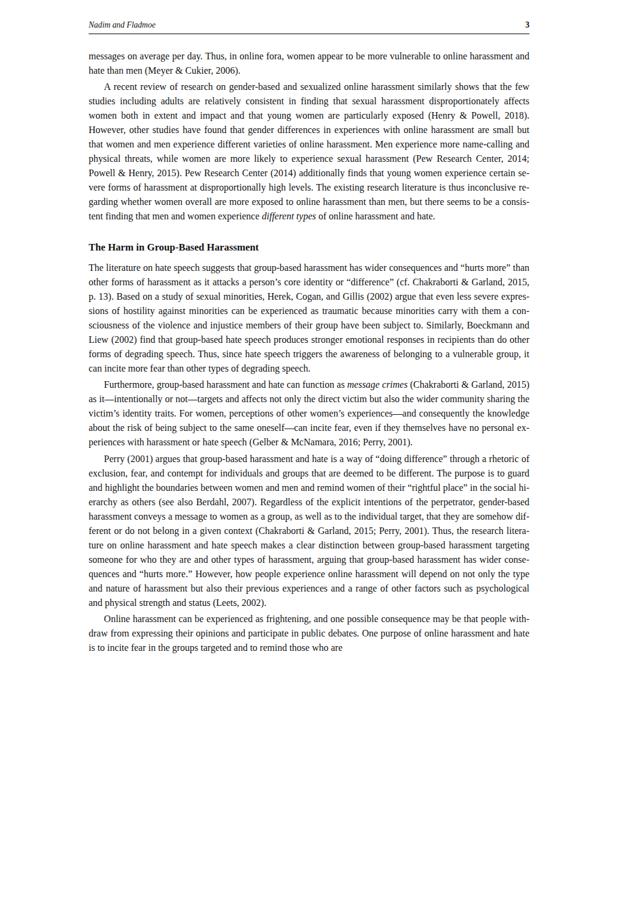Nadim and Fladmoe 3
messages on average per day. Thus, in online fora, women appear to be more vulnerable to online harassment and hate than men (Meyer & Cukier, 2006).
A recent review of research on gender-based and sexualized online harassment similarly shows that the few studies including adults are relatively consistent in finding that sexual harassment disproportionately affects women both in extent and impact and that young women are particularly exposed (Henry & Powell, 2018). However, other studies have found that gender differences in experiences with online harassment are small but that women and men experience different varieties of online harassment. Men experience more name-calling and physical threats, while women are more likely to experience sexual harassment (Pew Research Center, 2014; Powell & Henry, 2015). Pew Research Center (2014) additionally finds that young women experience certain severe forms of harassment at disproportionally high levels. The existing research literature is thus inconclusive regarding whether women overall are more exposed to online harassment than men, but there seems to be a consistent finding that men and women experience different types of online harassment and hate.
The Harm in Group-Based Harassment
The literature on hate speech suggests that group-based harassment has wider consequences and “hurts more” than other forms of harassment as it attacks a person’s core identity or “difference” (cf. Chakraborti & Garland, 2015, p. 13). Based on a study of sexual minorities, Herek, Cogan, and Gillis (2002) argue that even less severe expressions of hostility against minorities can be experienced as traumatic because minorities carry with them a consciousness of the violence and injustice members of their group have been subject to. Similarly, Boeckmann and Liew (2002) find that group-based hate speech produces stronger emotional responses in recipients than do other forms of degrading speech. Thus, since hate speech triggers the awareness of belonging to a vulnerable group, it can incite more fear than other types of degrading speech.
Furthermore, group-based harassment and hate can function as message crimes (Chakraborti & Garland, 2015) as it—intentionally or not—targets and affects not only the direct victim but also the wider community sharing the victim’s identity traits. For women, perceptions of other women’s experiences—and consequently the knowledge about the risk of being subject to the same oneself—can incite fear, even if they themselves have no personal experiences with harassment or hate speech (Gelber & McNamara, 2016; Perry, 2001).
Perry (2001) argues that group-based harassment and hate is a way of “doing difference” through a rhetoric of exclusion, fear, and contempt for individuals and groups that are deemed to be different. The purpose is to guard and highlight the boundaries between women and men and remind women of their “rightful place” in the social hierarchy as others (see also Berdahl, 2007). Regardless of the explicit intentions of the perpetrator, gender-based harassment conveys a message to women as a group, as well as to the individual target, that they are somehow different or do not belong in a given context (Chakraborti & Garland, 2015; Perry, 2001). Thus, the research literature on online harassment and hate speech makes a clear distinction between group-based harassment targeting someone for who they are and other types of harassment, arguing that group-based harassment has wider consequences and “hurts more.” However, how people experience online harassment will depend on not only the type and nature of harassment but also their previous experiences and a range of other factors such as psychological and physical strength and status (Leets, 2002).
Online harassment can be experienced as frightening, and one possible consequence may be that people withdraw from expressing their opinions and participate in public debates. One purpose of online harassment and hate is to incite fear in the groups targeted and to remind those who are